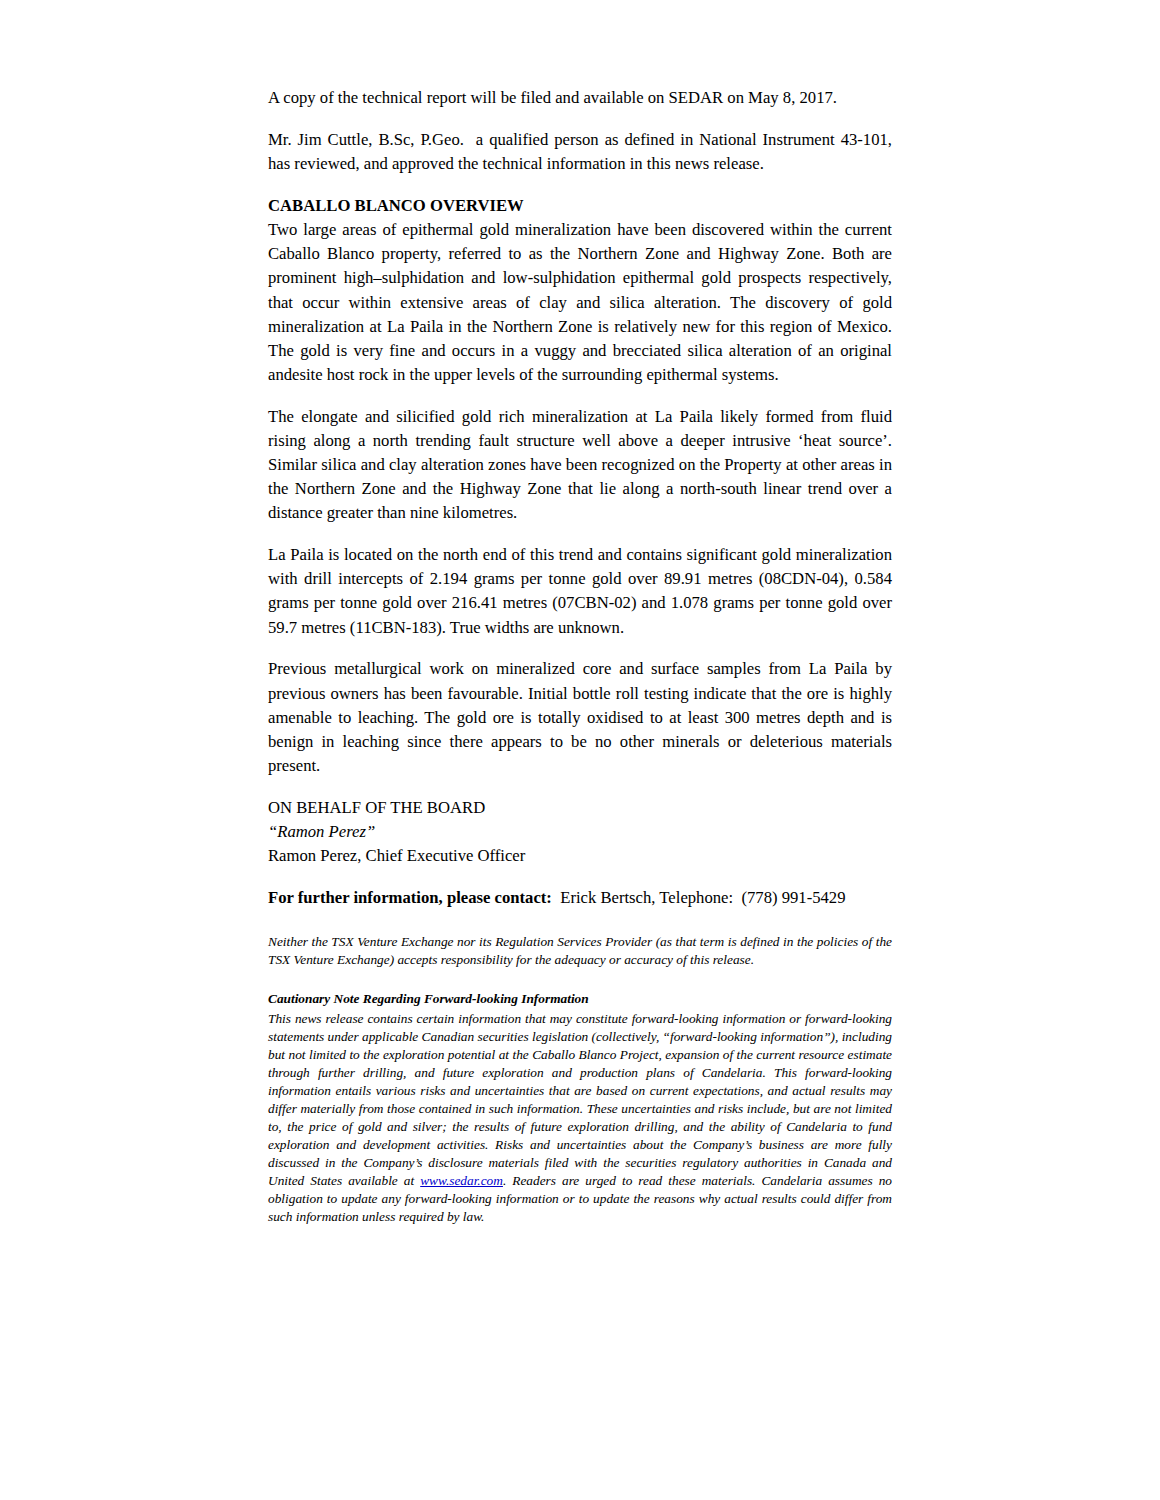A copy of the technical report will be filed and available on SEDAR on May 8, 2017.
Mr. Jim Cuttle, B.Sc, P.Geo. a qualified person as defined in National Instrument 43-101, has reviewed, and approved the technical information in this news release.
CABALLO BLANCO OVERVIEW
Two large areas of epithermal gold mineralization have been discovered within the current Caballo Blanco property, referred to as the Northern Zone and Highway Zone. Both are prominent high–sulphidation and low-sulphidation epithermal gold prospects respectively, that occur within extensive areas of clay and silica alteration. The discovery of gold mineralization at La Paila in the Northern Zone is relatively new for this region of Mexico. The gold is very fine and occurs in a vuggy and brecciated silica alteration of an original andesite host rock in the upper levels of the surrounding epithermal systems.
The elongate and silicified gold rich mineralization at La Paila likely formed from fluid rising along a north trending fault structure well above a deeper intrusive ‘heat source’. Similar silica and clay alteration zones have been recognized on the Property at other areas in the Northern Zone and the Highway Zone that lie along a north-south linear trend over a distance greater than nine kilometres.
La Paila is located on the north end of this trend and contains significant gold mineralization with drill intercepts of 2.194 grams per tonne gold over 89.91 metres (08CDN-04), 0.584 grams per tonne gold over 216.41 metres (07CBN-02) and 1.078 grams per tonne gold over 59.7 metres (11CBN-183). True widths are unknown.
Previous metallurgical work on mineralized core and surface samples from La Paila by previous owners has been favourable. Initial bottle roll testing indicate that the ore is highly amenable to leaching. The gold ore is totally oxidised to at least 300 metres depth and is benign in leaching since there appears to be no other minerals or deleterious materials present.
ON BEHALF OF THE BOARD
“Ramon Perez”
Ramon Perez, Chief Executive Officer
For further information, please contact: Erick Bertsch, Telephone: (778) 991-5429
Neither the TSX Venture Exchange nor its Regulation Services Provider (as that term is defined in the policies of the TSX Venture Exchange) accepts responsibility for the adequacy or accuracy of this release.
Cautionary Note Regarding Forward-looking Information
This news release contains certain information that may constitute forward-looking information or forward-looking statements under applicable Canadian securities legislation (collectively, “forward-looking information”), including but not limited to the exploration potential at the Caballo Blanco Project, expansion of the current resource estimate through further drilling, and future exploration and production plans of Candelaria. This forward-looking information entails various risks and uncertainties that are based on current expectations, and actual results may differ materially from those contained in such information. These uncertainties and risks include, but are not limited to, the price of gold and silver; the results of future exploration drilling, and the ability of Candelaria to fund exploration and development activities. Risks and uncertainties about the Company’s business are more fully discussed in the Company’s disclosure materials filed with the securities regulatory authorities in Canada and United States available at www.sedar.com. Readers are urged to read these materials. Candelaria assumes no obligation to update any forward-looking information or to update the reasons why actual results could differ from such information unless required by law.